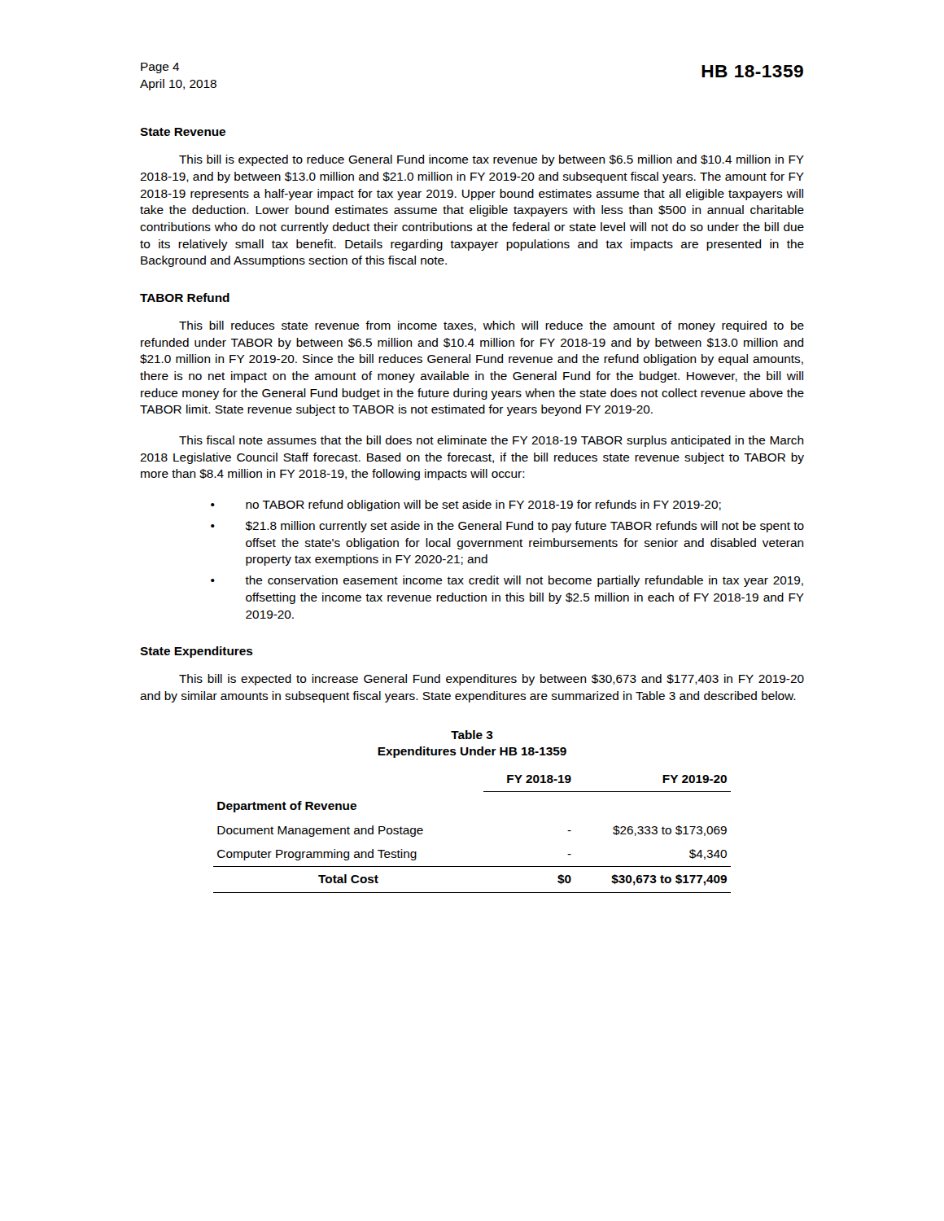Page 4
April 10, 2018
HB 18-1359
State Revenue
This bill is expected to reduce General Fund income tax revenue by between $6.5 million and $10.4 million in FY 2018-19, and by between $13.0 million and $21.0 million in FY 2019-20 and subsequent fiscal years. The amount for FY 2018-19 represents a half-year impact for tax year 2019. Upper bound estimates assume that all eligible taxpayers will take the deduction. Lower bound estimates assume that eligible taxpayers with less than $500 in annual charitable contributions who do not currently deduct their contributions at the federal or state level will not do so under the bill due to its relatively small tax benefit. Details regarding taxpayer populations and tax impacts are presented in the Background and Assumptions section of this fiscal note.
TABOR Refund
This bill reduces state revenue from income taxes, which will reduce the amount of money required to be refunded under TABOR by between $6.5 million and $10.4 million for FY 2018-19 and by between $13.0 million and $21.0 million in FY 2019-20. Since the bill reduces General Fund revenue and the refund obligation by equal amounts, there is no net impact on the amount of money available in the General Fund for the budget. However, the bill will reduce money for the General Fund budget in the future during years when the state does not collect revenue above the TABOR limit. State revenue subject to TABOR is not estimated for years beyond FY 2019-20.
This fiscal note assumes that the bill does not eliminate the FY 2018-19 TABOR surplus anticipated in the March 2018 Legislative Council Staff forecast. Based on the forecast, if the bill reduces state revenue subject to TABOR by more than $8.4 million in FY 2018-19, the following impacts will occur:
no TABOR refund obligation will be set aside in FY 2018-19 for refunds in FY 2019-20;
$21.8 million currently set aside in the General Fund to pay future TABOR refunds will not be spent to offset the state's obligation for local government reimbursements for senior and disabled veteran property tax exemptions in FY 2020-21; and
the conservation easement income tax credit will not become partially refundable in tax year 2019, offsetting the income tax revenue reduction in this bill by $2.5 million in each of FY 2018-19 and FY 2019-20.
State Expenditures
This bill is expected to increase General Fund expenditures by between $30,673 and $177,403 in FY 2019-20 and by similar amounts in subsequent fiscal years. State expenditures are summarized in Table 3 and described below.
Table 3
Expenditures Under HB 18-1359
| | FY 2018-19 | FY 2019-20 |
| --- | --- | --- |
| Department of Revenue |
| Document Management and Postage | - | $26,333 to $173,069 |
| Computer Programming and Testing | - | $4,340 |
| Total Cost | $0 | $30,673 to $177,409 |